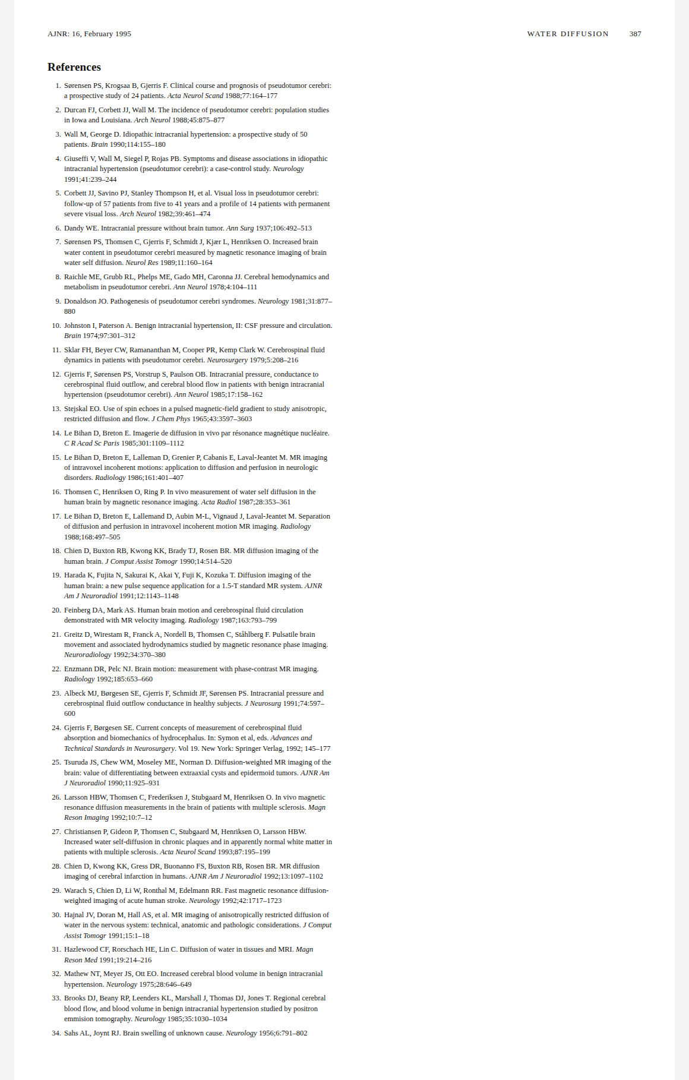AJNR: 16, February 1995
WATER DIFFUSION 387
References
Sørensen PS, Krogsaa B, Gjerris F. Clinical course and prognosis of pseudotumor cerebri: a prospective study of 24 patients. Acta Neurol Scand 1988;77:164–177
Durcan FJ, Corbett JJ, Wall M. The incidence of pseudotumor cerebri: population studies in Iowa and Louisiana. Arch Neurol 1988;45:875–877
Wall M, George D. Idiopathic intracranial hypertension: a prospective study of 50 patients. Brain 1990;114:155–180
Giuseffi V, Wall M, Siegel P, Rojas PB. Symptoms and disease associations in idiopathic intracranial hypertension (pseudotumor cerebri): a case-control study. Neurology 1991;41:239–244
Corbett JJ, Savino PJ, Stanley Thompson H, et al. Visual loss in pseudotumor cerebri: follow-up of 57 patients from five to 41 years and a profile of 14 patients with permanent severe visual loss. Arch Neurol 1982;39:461–474
Dandy WE. Intracranial pressure without brain tumor. Ann Surg 1937;106:492–513
Sørensen PS, Thomsen C, Gjerris F, Schmidt J, Kjær L, Henriksen O. Increased brain water content in pseudotumor cerebri measured by magnetic resonance imaging of brain water self diffusion. Neurol Res 1989;11:160–164
Raichle ME, Grubb RL, Phelps ME, Gado MH, Caronna JJ. Cerebral hemodynamics and metabolism in pseudotumor cerebri. Ann Neurol 1978;4:104–111
Donaldson JO. Pathogenesis of pseudotumor cerebri syndromes. Neurology 1981;31:877–880
Johnston I, Paterson A. Benign intracranial hypertension, II: CSF pressure and circulation. Brain 1974;97:301–312
Sklar FH, Beyer CW, Ramananthan M, Cooper PR, Kemp Clark W. Cerebrospinal fluid dynamics in patients with pseudotumor cerebri. Neurosurgery 1979;5:208–216
Gjerris F, Sørensen PS, Vorstrup S, Paulson OB. Intracranial pressure, conductance to cerebrospinal fluid outflow, and cerebral blood flow in patients with benign intracranial hypertension (pseudotumor cerebri). Ann Neurol 1985;17:158–162
Stejskal EO. Use of spin echoes in a pulsed magnetic-field gradient to study anisotropic, restricted diffusion and flow. J Chem Phys 1965;43:3597–3603
Le Bihan D, Breton E. Imagerie de diffusion in vivo par résonance magnétique nucléaire. C R Acad Sc Paris 1985;301:1109–1112
Le Bihan D, Breton E, Lalleman D, Grenier P, Cabanis E, Laval-Jeantet M. MR imaging of intravoxel incoherent motions: application to diffusion and perfusion in neurologic disorders. Radiology 1986;161:401–407
Thomsen C, Henriksen O, Ring P. In vivo measurement of water self diffusion in the human brain by magnetic resonance imaging. Acta Radiol 1987;28:353–361
Le Bihan D, Breton E, Lallemand D, Aubin M-L, Vignaud J, Laval-Jeantet M. Separation of diffusion and perfusion in intravoxel incoherent motion MR imaging. Radiology 1988;168:497–505
Chien D, Buxton RB, Kwong KK, Brady TJ, Rosen BR. MR diffusion imaging of the human brain. J Comput Assist Tomogr 1990;14:514–520
Harada K, Fujita N, Sakurai K, Akai Y, Fuji K, Kozuka T. Diffusion imaging of the human brain: a new pulse sequence application for a 1.5-T standard MR system. AJNR Am J Neuroradiol 1991;12:1143–1148
Feinberg DA, Mark AS. Human brain motion and cerebrospinal fluid circulation demonstrated with MR velocity imaging. Radiology 1987;163:793–799
Greitz D, Wirestam R, Franck A, Nordell B, Thomsen C, Ståhlberg F. Pulsatile brain movement and associated hydrodynamics studied by magnetic resonance phase imaging. Neuroradiology 1992;34:370–380
Enzmann DR, Pelc NJ. Brain motion: measurement with phase-contrast MR imaging. Radiology 1992;185:653–660
Albeck MJ, Børgesen SE, Gjerris F, Schmidt JF, Sørensen PS. Intracranial pressure and cerebrospinal fluid outflow conductance in healthy subjects. J Neurosurg 1991;74:597–600
Gjerris F, Børgesen SE. Current concepts of measurement of cerebrospinal fluid absorption and biomechanics of hydrocephalus. In: Symon et al, eds. Advances and Technical Standards in Neurosurgery. Vol 19. New York: Springer Verlag, 1992; 145–177
Tsuruda JS, Chew WM, Moseley ME, Norman D. Diffusion-weighted MR imaging of the brain: value of differentiating between extraaxial cysts and epidermoid tumors. AJNR Am J Neuroradiol 1990;11:925–931
Larsson HBW, Thomsen C, Frederiksen J, Stubgaard M, Henriksen O. In vivo magnetic resonance diffusion measurements in the brain of patients with multiple sclerosis. Magn Reson Imaging 1992;10:7–12
Christiansen P, Gideon P, Thomsen C, Stubgaard M, Henriksen O, Larsson HBW. Increased water self-diffusion in chronic plaques and in apparently normal white matter in patients with multiple sclerosis. Acta Neurol Scand 1993;87:195–199
Chien D, Kwong KK, Gress DR, Buonanno FS, Buxton RB, Rosen BR. MR diffusion imaging of cerebral infarction in humans. AJNR Am J Neuroradiol 1992;13:1097–1102
Warach S, Chien D, Li W, Ronthal M, Edelmann RR. Fast magnetic resonance diffusion-weighted imaging of acute human stroke. Neurology 1992;42:1717–1723
Hajnal JV, Doran M, Hall AS, et al. MR imaging of anisotropically restricted diffusion of water in the nervous system: technical, anatomic and pathologic considerations. J Comput Assist Tomogr 1991;15:1–18
Hazlewood CF, Rorschach HE, Lin C. Diffusion of water in tissues and MRI. Magn Reson Med 1991;19:214–216
Mathew NT, Meyer JS, Ott EO. Increased cerebral blood volume in benign intracranial hypertension. Neurology 1975;28:646–649
Brooks DJ, Beany RP, Leenders KL, Marshall J, Thomas DJ, Jones T. Regional cerebral blood flow, and blood volume in benign intracranial hypertension studied by positron emmision tomography. Neurology 1985;35:1030–1034
Sahs AL, Joynt RJ. Brain swelling of unknown cause. Neurology 1956;6:791–802